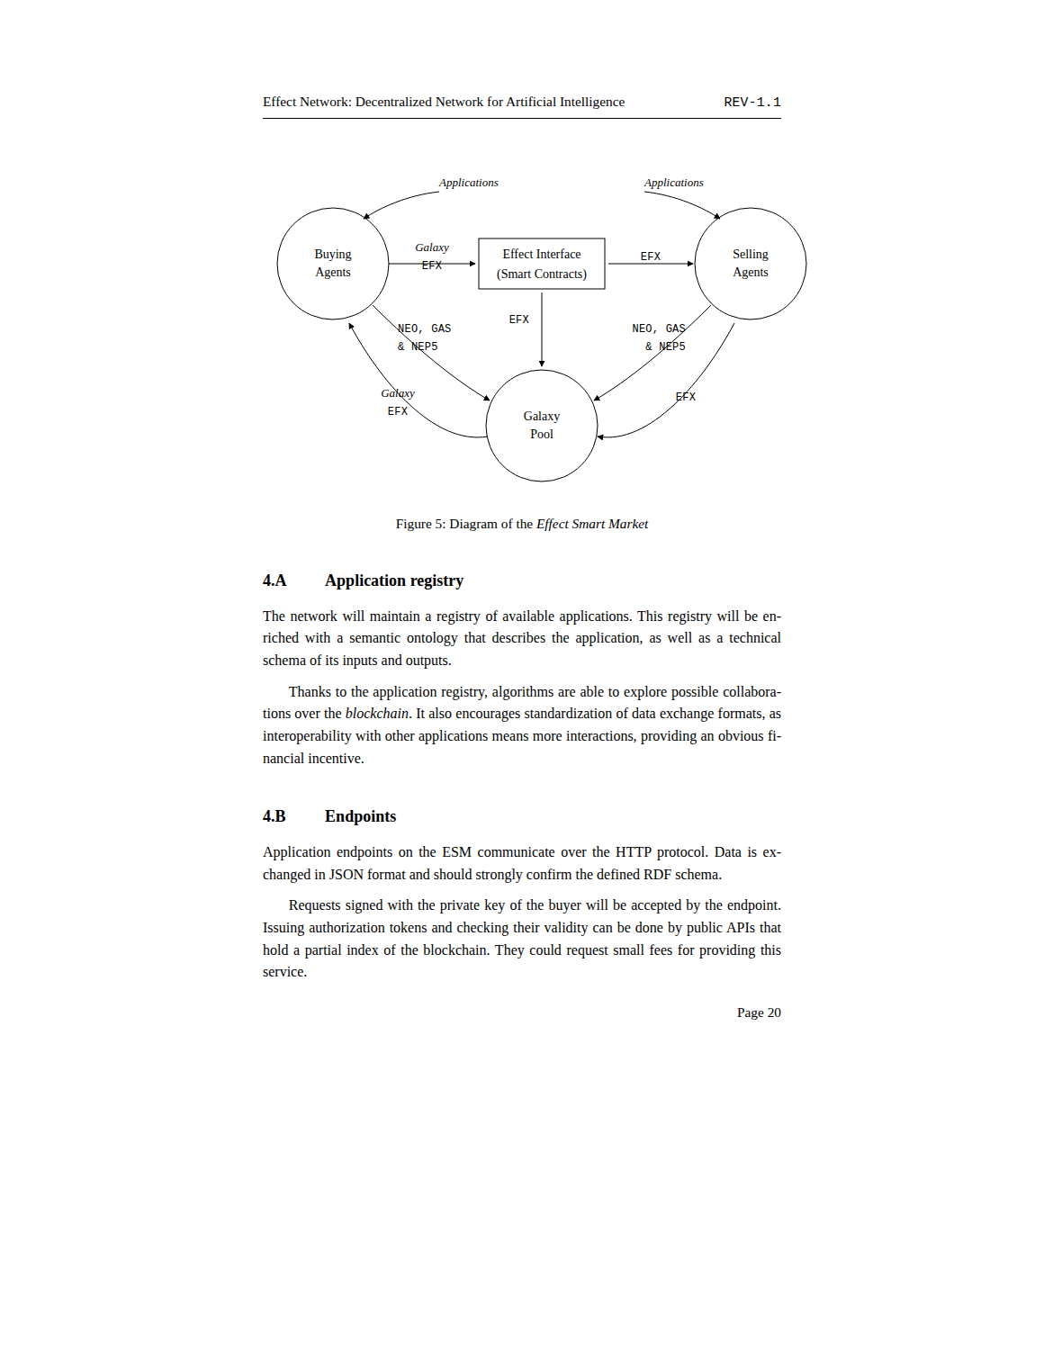Effect Network: Decentralized Network for Artificial Intelligence REV-1.1
Buying Agents Selling Agents Effect Interface (Smart Contracts) Galaxy Pool Applications Applications Galaxy EFX EFX EFX NEO, GAS & NEP5 NEO, GAS & NEP5 Galaxy EFX EFX
Figure 5: Diagram of the Effect Smart Market
4.AApplication registry
The network will maintain a registry of available applications. This registry will be enriched with a semantic ontology that describes the application, as well as a technical schema of its inputs and outputs.
Thanks to the application registry, algorithms are able to explore possible collaborations over the blockchain. It also encourages standardization of data exchange formats, as interoperability with other applications means more interactions, providing an obvious financial incentive.
4.BEndpoints
Application endpoints on the ESM communicate over the HTTP protocol. Data is exchanged in JSON format and should strongly confirm the defined RDF schema.
Requests signed with the private key of the buyer will be accepted by the endpoint. Issuing authorization tokens and checking their validity can be done by public APIs that hold a partial index of the blockchain. They could request small fees for providing this service.
Page 20